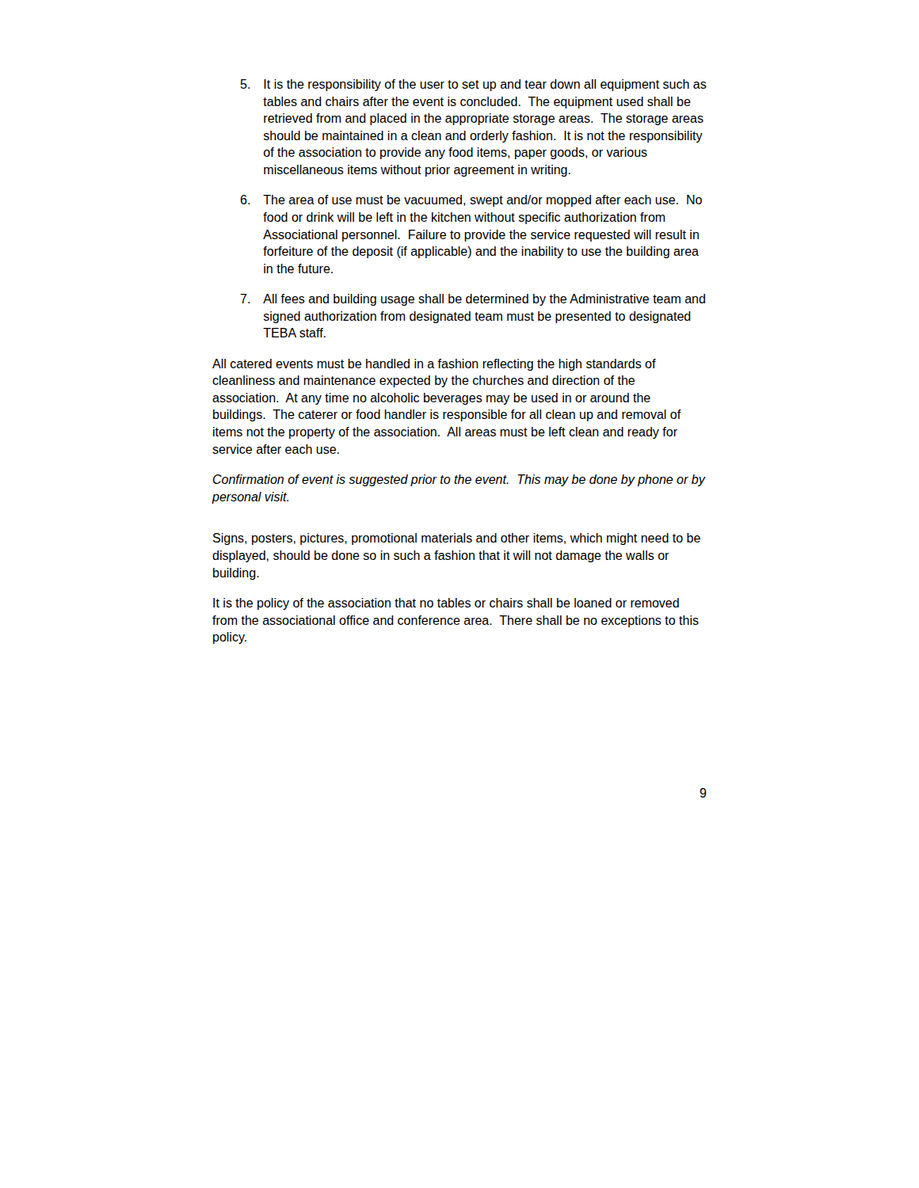It is the responsibility of the user to set up and tear down all equipment such as tables and chairs after the event is concluded. The equipment used shall be retrieved from and placed in the appropriate storage areas. The storage areas should be maintained in a clean and orderly fashion. It is not the responsibility of the association to provide any food items, paper goods, or various miscellaneous items without prior agreement in writing.
The area of use must be vacuumed, swept and/or mopped after each use. No food or drink will be left in the kitchen without specific authorization from Associational personnel. Failure to provide the service requested will result in forfeiture of the deposit (if applicable) and the inability to use the building area in the future.
All fees and building usage shall be determined by the Administrative team and signed authorization from designated team must be presented to designated TEBA staff.
All catered events must be handled in a fashion reflecting the high standards of cleanliness and maintenance expected by the churches and direction of the association. At any time no alcoholic beverages may be used in or around the buildings. The caterer or food handler is responsible for all clean up and removal of items not the property of the association. All areas must be left clean and ready for service after each use.
Confirmation of event is suggested prior to the event. This may be done by phone or by personal visit.
Signs, posters, pictures, promotional materials and other items, which might need to be displayed, should be done so in such a fashion that it will not damage the walls or building.
It is the policy of the association that no tables or chairs shall be loaned or removed from the associational office and conference area. There shall be no exceptions to this policy.
9